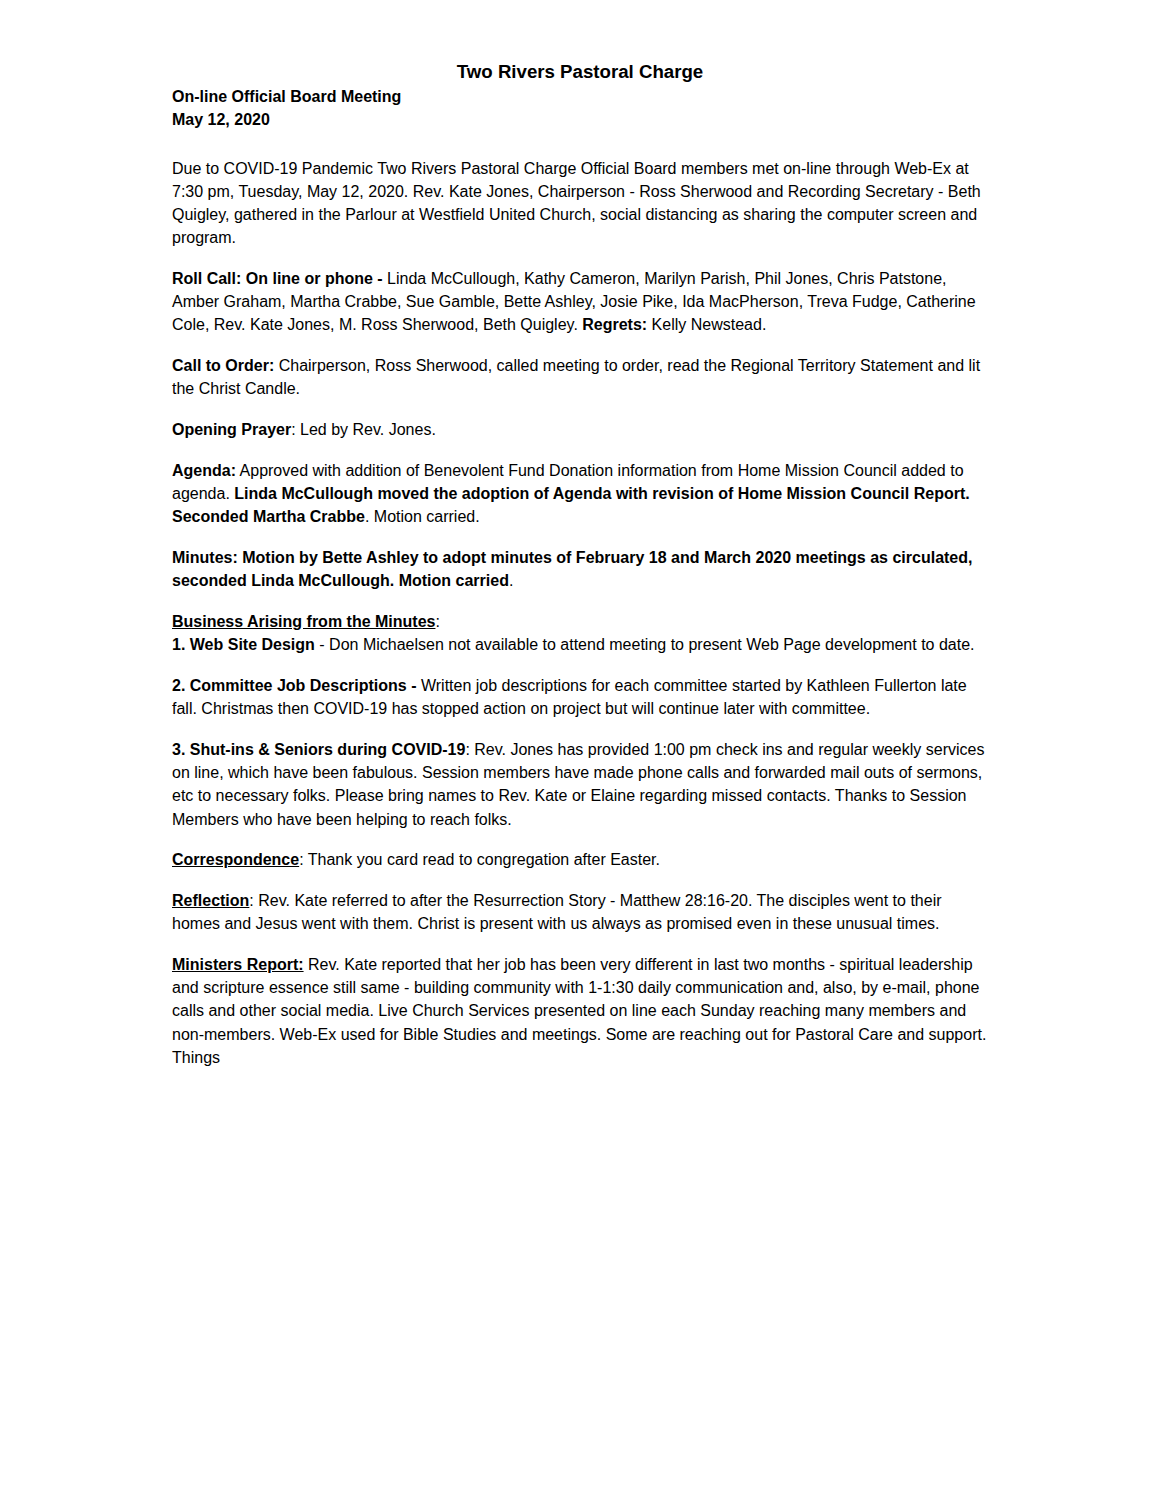Two Rivers Pastoral Charge
On-line Official Board Meeting
May 12, 2020
Due to COVID-19 Pandemic Two Rivers Pastoral Charge Official Board members met on-line through Web-Ex at 7:30 pm, Tuesday, May 12, 2020. Rev. Kate Jones, Chairperson - Ross Sherwood and Recording Secretary - Beth Quigley, gathered in the Parlour at Westfield United Church, social distancing as sharing the computer screen and program.
Roll Call: On line or phone - Linda McCullough, Kathy Cameron, Marilyn Parish, Phil Jones, Chris Patstone, Amber Graham, Martha Crabbe, Sue Gamble, Bette Ashley, Josie Pike, Ida MacPherson, Treva Fudge, Catherine Cole, Rev. Kate Jones, M. Ross Sherwood, Beth Quigley. Regrets: Kelly Newstead.
Call to Order: Chairperson, Ross Sherwood, called meeting to order, read the Regional Territory Statement and lit the Christ Candle.
Opening Prayer: Led by Rev. Jones.
Agenda: Approved with addition of Benevolent Fund Donation information from Home Mission Council added to agenda. Linda McCullough moved the adoption of Agenda with revision of Home Mission Council Report. Seconded Martha Crabbe. Motion carried.
Minutes: Motion by Bette Ashley to adopt minutes of February 18 and March 2020 meetings as circulated, seconded Linda McCullough. Motion carried.
Business Arising from the Minutes:
1. Web Site Design - Don Michaelsen not available to attend meeting to present Web Page development to date.
2. Committee Job Descriptions - Written job descriptions for each committee started by Kathleen Fullerton late fall. Christmas then COVID-19 has stopped action on project but will continue later with committee.
3. Shut-ins & Seniors during COVID-19: Rev. Jones has provided 1:00 pm check ins and regular weekly services on line, which have been fabulous. Session members have made phone calls and forwarded mail outs of sermons, etc to necessary folks. Please bring names to Rev. Kate or Elaine regarding missed contacts. Thanks to Session Members who have been helping to reach folks.
Correspondence: Thank you card read to congregation after Easter.
Reflection: Rev. Kate referred to after the Resurrection Story - Matthew 28:16-20. The disciples went to their homes and Jesus went with them. Christ is present with us always as promised even in these unusual times.
Ministers Report: Rev. Kate reported that her job has been very different in last two months - spiritual leadership and scripture essence still same - building community with 1-1:30 daily communication and, also, by e-mail, phone calls and other social media. Live Church Services presented on line each Sunday reaching many members and non-members. Web-Ex used for Bible Studies and meetings. Some are reaching out for Pastoral Care and support. Things